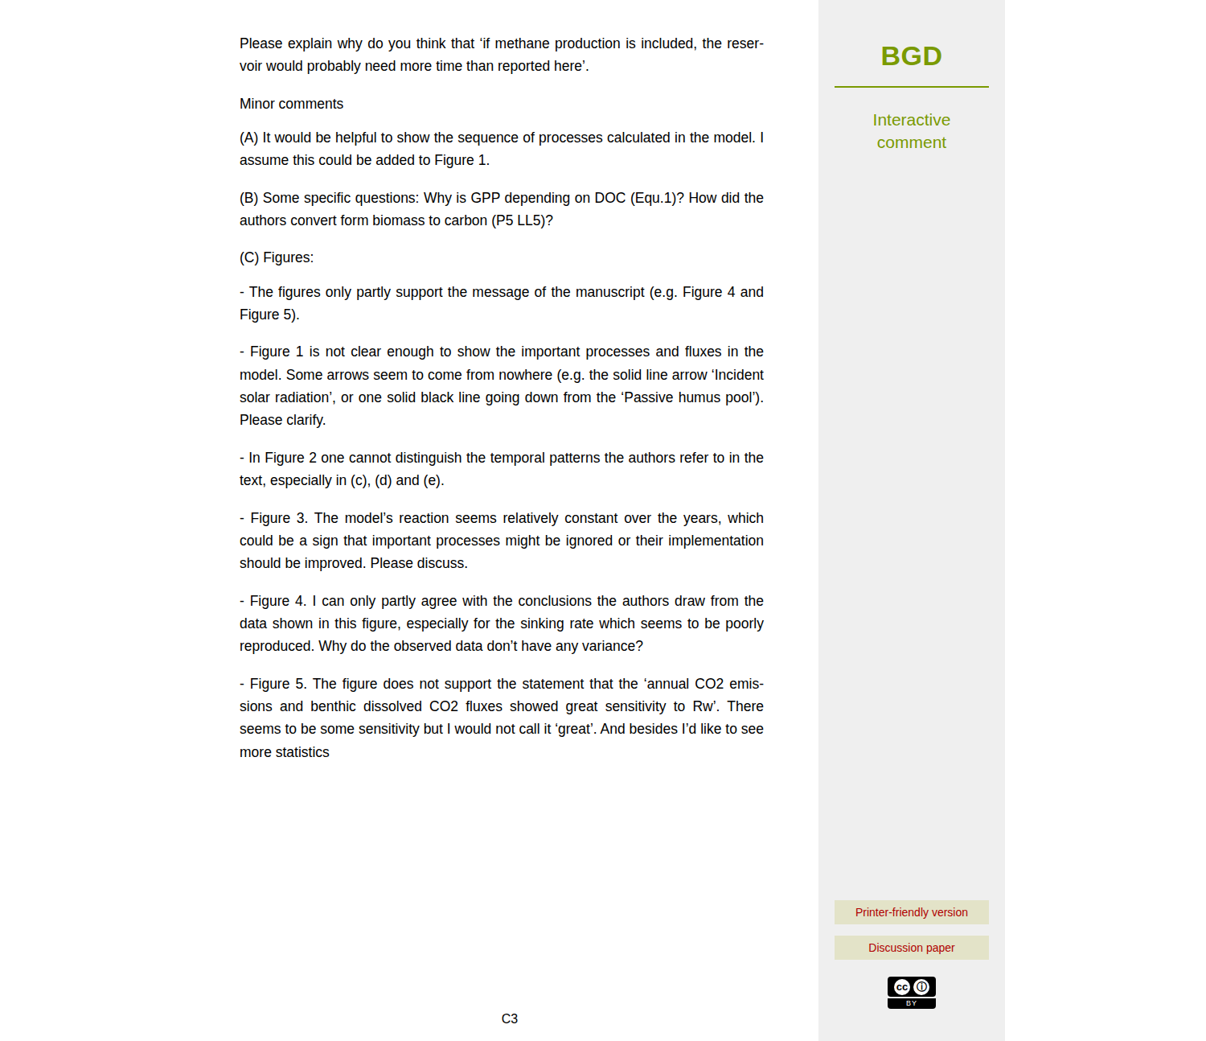Please explain why do you think that ‘if methane production is included, the reservoir would probably need more time than reported here’.
Minor comments
(A) It would be helpful to show the sequence of processes calculated in the model. I assume this could be added to Figure 1.
(B) Some specific questions: Why is GPP depending on DOC (Equ.1)? How did the authors convert form biomass to carbon (P5 LL5)?
(C) Figures:
- The figures only partly support the message of the manuscript (e.g. Figure 4 and Figure 5).
- Figure 1 is not clear enough to show the important processes and fluxes in the model. Some arrows seem to come from nowhere (e.g. the solid line arrow ‘Incident solar radiation’, or one solid black line going down from the ‘Passive humus pool’). Please clarify.
- In Figure 2 one cannot distinguish the temporal patterns the authors refer to in the text, especially in (c), (d) and (e).
- Figure 3. The model’s reaction seems relatively constant over the years, which could be a sign that important processes might be ignored or their implementation should be improved. Please discuss.
- Figure 4. I can only partly agree with the conclusions the authors draw from the data shown in this figure, especially for the sinking rate which seems to be poorly reproduced. Why do the observed data don’t have any variance?
- Figure 5. The figure does not support the statement that the ‘annual CO2 emissions and benthic dissolved CO2 fluxes showed great sensitivity to Rw’. There seems to be some sensitivity but I would not call it ‘great’. And besides I’d like to see more statistics
C3
BGD
Interactive
comment
Printer-friendly version Discussion paper
ccⓘ
BY